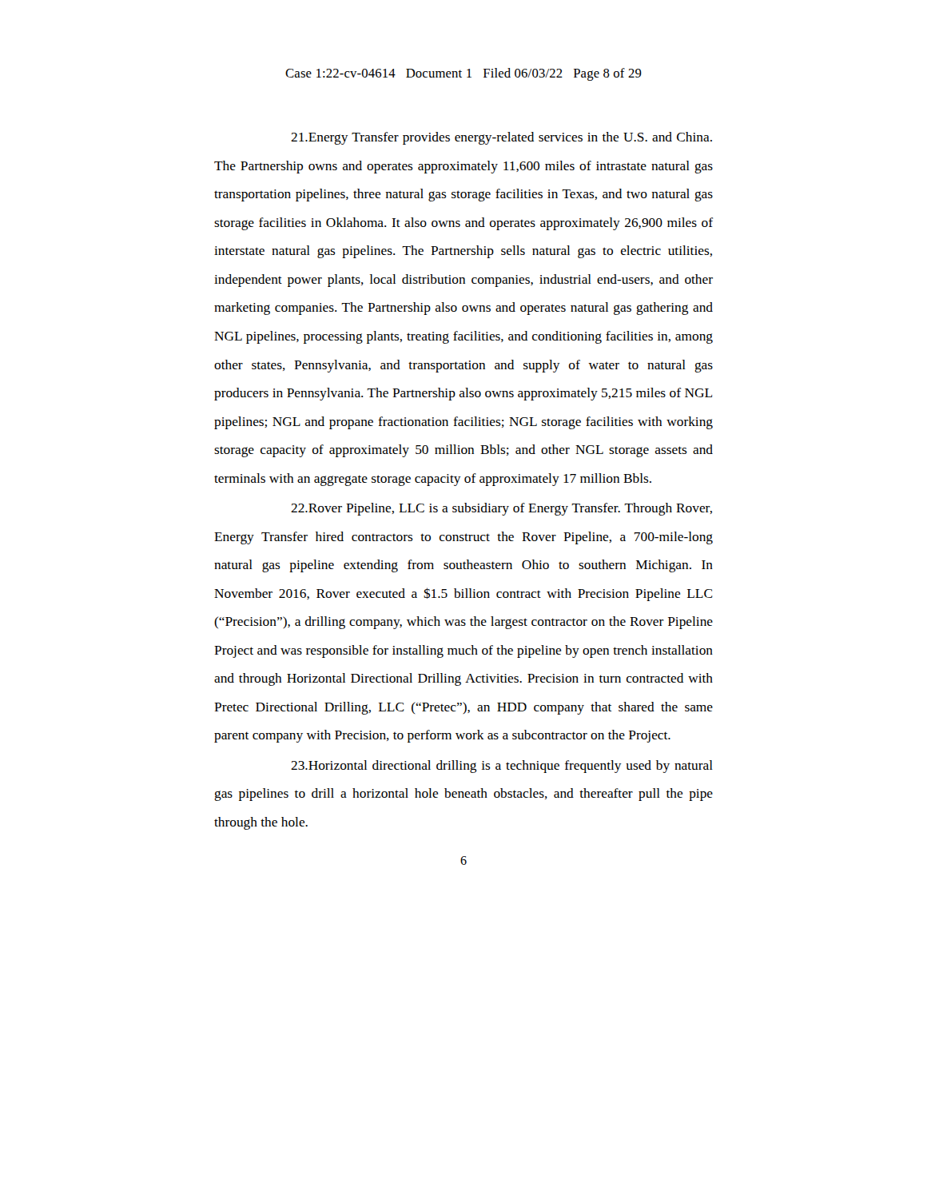Case 1:22-cv-04614 Document 1 Filed 06/03/22 Page 8 of 29
21. Energy Transfer provides energy-related services in the U.S. and China. The Partnership owns and operates approximately 11,600 miles of intrastate natural gas transportation pipelines, three natural gas storage facilities in Texas, and two natural gas storage facilities in Oklahoma. It also owns and operates approximately 26,900 miles of interstate natural gas pipelines. The Partnership sells natural gas to electric utilities, independent power plants, local distribution companies, industrial end-users, and other marketing companies. The Partnership also owns and operates natural gas gathering and NGL pipelines, processing plants, treating facilities, and conditioning facilities in, among other states, Pennsylvania, and transportation and supply of water to natural gas producers in Pennsylvania. The Partnership also owns approximately 5,215 miles of NGL pipelines; NGL and propane fractionation facilities; NGL storage facilities with working storage capacity of approximately 50 million Bbls; and other NGL storage assets and terminals with an aggregate storage capacity of approximately 17 million Bbls.
22. Rover Pipeline, LLC is a subsidiary of Energy Transfer. Through Rover, Energy Transfer hired contractors to construct the Rover Pipeline, a 700-mile-long natural gas pipeline extending from southeastern Ohio to southern Michigan. In November 2016, Rover executed a $1.5 billion contract with Precision Pipeline LLC (“Precision”), a drilling company, which was the largest contractor on the Rover Pipeline Project and was responsible for installing much of the pipeline by open trench installation and through Horizontal Directional Drilling Activities. Precision in turn contracted with Pretec Directional Drilling, LLC (“Pretec”), an HDD company that shared the same parent company with Precision, to perform work as a subcontractor on the Project.
23. Horizontal directional drilling is a technique frequently used by natural gas pipelines to drill a horizontal hole beneath obstacles, and thereafter pull the pipe through the hole.
6